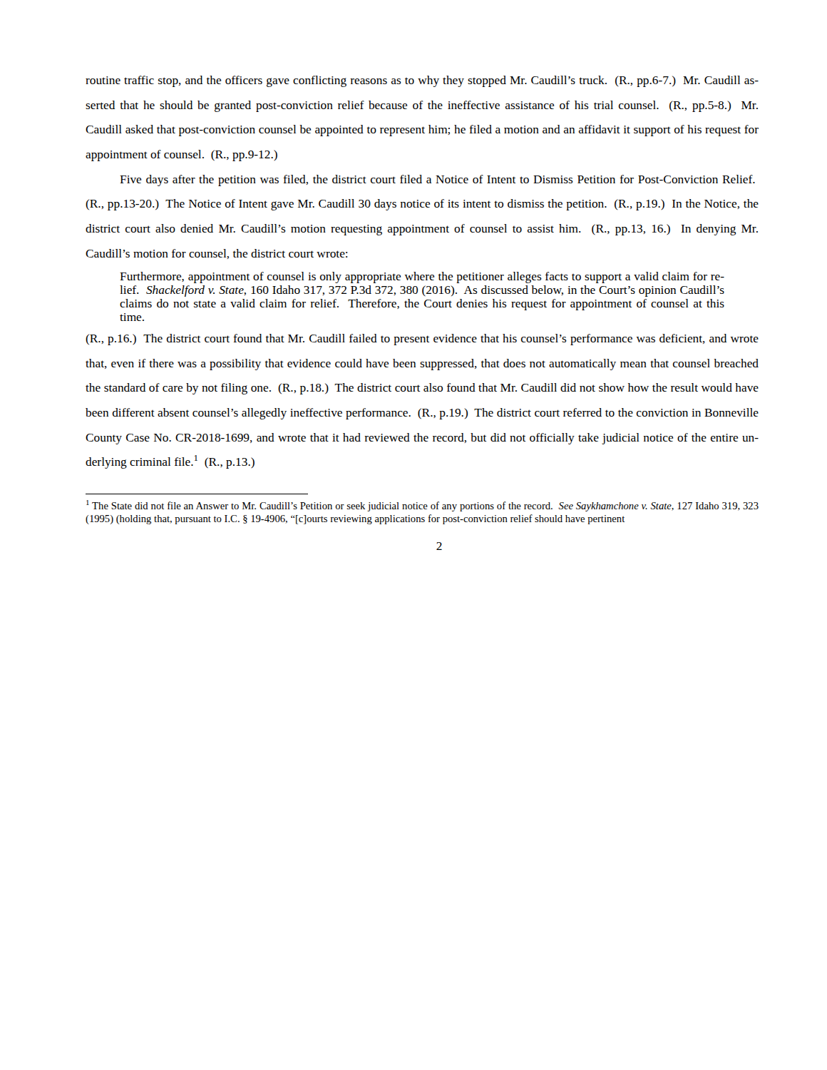routine traffic stop, and the officers gave conflicting reasons as to why they stopped Mr. Caudill’s truck. (R., pp.6-7.) Mr. Caudill asserted that he should be granted post-conviction relief because of the ineffective assistance of his trial counsel. (R., pp.5-8.) Mr. Caudill asked that post-conviction counsel be appointed to represent him; he filed a motion and an affidavit it support of his request for appointment of counsel. (R., pp.9-12.)
Five days after the petition was filed, the district court filed a Notice of Intent to Dismiss Petition for Post-Conviction Relief. (R., pp.13-20.) The Notice of Intent gave Mr. Caudill 30 days notice of its intent to dismiss the petition. (R., p.19.) In the Notice, the district court also denied Mr. Caudill’s motion requesting appointment of counsel to assist him. (R., pp.13, 16.) In denying Mr. Caudill’s motion for counsel, the district court wrote:
Furthermore, appointment of counsel is only appropriate where the petitioner alleges facts to support a valid claim for relief. Shackelford v. State, 160 Idaho 317, 372 P.3d 372, 380 (2016). As discussed below, in the Court’s opinion Caudill’s claims do not state a valid claim for relief. Therefore, the Court denies his request for appointment of counsel at this time.
(R., p.16.) The district court found that Mr. Caudill failed to present evidence that his counsel’s performance was deficient, and wrote that, even if there was a possibility that evidence could have been suppressed, that does not automatically mean that counsel breached the standard of care by not filing one. (R., p.18.) The district court also found that Mr. Caudill did not show how the result would have been different absent counsel’s allegedly ineffective performance. (R., p.19.) The district court referred to the conviction in Bonneville County Case No. CR-2018-1699, and wrote that it had reviewed the record, but did not officially take judicial notice of the entire underlying criminal file.1 (R., p.13.)
1 The State did not file an Answer to Mr. Caudill’s Petition or seek judicial notice of any portions of the record. See Saykhamchone v. State, 127 Idaho 319, 323 (1995) (holding that, pursuant to I.C. § 19-4906, “[c]ourts reviewing applications for post-conviction relief should have pertinent
2